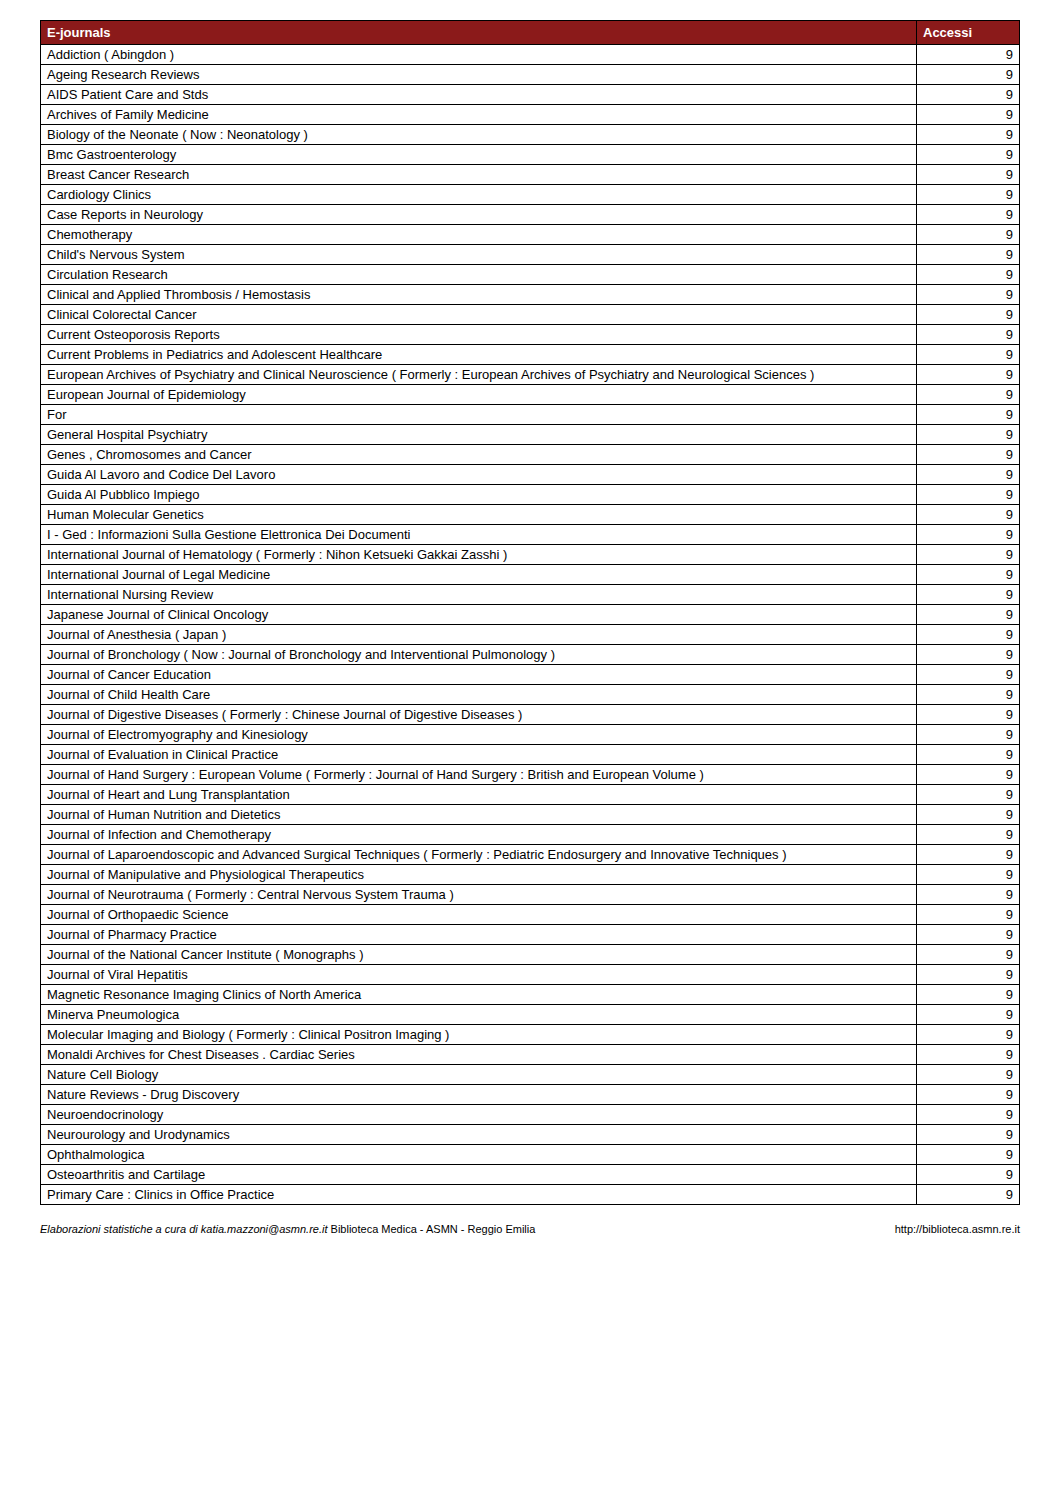| E-journals | Accessi |
| --- | --- |
| Addiction ( Abingdon ) | 9 |
| Ageing Research Reviews | 9 |
| AIDS Patient Care and Stds | 9 |
| Archives of Family Medicine | 9 |
| Biology of the Neonate ( Now : Neonatology ) | 9 |
| Bmc Gastroenterology | 9 |
| Breast Cancer Research | 9 |
| Cardiology Clinics | 9 |
| Case Reports in Neurology | 9 |
| Chemotherapy | 9 |
| Child's Nervous System | 9 |
| Circulation Research | 9 |
| Clinical and Applied Thrombosis / Hemostasis | 9 |
| Clinical Colorectal Cancer | 9 |
| Current Osteoporosis Reports | 9 |
| Current Problems in Pediatrics and Adolescent Healthcare | 9 |
| European Archives of Psychiatry and Clinical Neuroscience ( Formerly : European Archives of Psychiatry and Neurological Sciences ) | 9 |
| European Journal of Epidemiology | 9 |
| For | 9 |
| General Hospital Psychiatry | 9 |
| Genes , Chromosomes and Cancer | 9 |
| Guida Al Lavoro and Codice Del Lavoro | 9 |
| Guida Al Pubblico Impiego | 9 |
| Human Molecular Genetics | 9 |
| I - Ged : Informazioni Sulla Gestione Elettronica Dei Documenti | 9 |
| International Journal of Hematology ( Formerly : Nihon Ketsueki Gakkai Zasshi ) | 9 |
| International Journal of Legal Medicine | 9 |
| International Nursing Review | 9 |
| Japanese Journal of Clinical Oncology | 9 |
| Journal of Anesthesia ( Japan ) | 9 |
| Journal of Bronchology ( Now : Journal of Bronchology and Interventional Pulmonology ) | 9 |
| Journal of Cancer Education | 9 |
| Journal of Child Health Care | 9 |
| Journal of Digestive Diseases ( Formerly : Chinese Journal of Digestive Diseases ) | 9 |
| Journal of Electromyography and Kinesiology | 9 |
| Journal of Evaluation in Clinical Practice | 9 |
| Journal of Hand Surgery : European Volume ( Formerly : Journal of Hand Surgery : British and European Volume ) | 9 |
| Journal of Heart and Lung Transplantation | 9 |
| Journal of Human Nutrition and Dietetics | 9 |
| Journal of Infection and Chemotherapy | 9 |
| Journal of Laparoendoscopic and Advanced Surgical Techniques ( Formerly : Pediatric Endosurgery and Innovative Techniques ) | 9 |
| Journal of Manipulative and Physiological Therapeutics | 9 |
| Journal of Neurotrauma ( Formerly : Central Nervous System Trauma ) | 9 |
| Journal of Orthopaedic Science | 9 |
| Journal of Pharmacy Practice | 9 |
| Journal of the National Cancer Institute ( Monographs ) | 9 |
| Journal of Viral Hepatitis | 9 |
| Magnetic Resonance Imaging Clinics of North America | 9 |
| Minerva Pneumologica | 9 |
| Molecular Imaging and Biology ( Formerly : Clinical Positron Imaging ) | 9 |
| Monaldi Archives for Chest Diseases . Cardiac Series | 9 |
| Nature Cell Biology | 9 |
| Nature Reviews - Drug Discovery | 9 |
| Neuroendocrinology | 9 |
| Neurourology and Urodynamics | 9 |
| Ophthalmologica | 9 |
| Osteoarthritis and Cartilage | 9 |
| Primary Care : Clinics in Office Practice | 9 |
Elaborazioni statistiche a cura di katia.mazzoni@asmn.re.it Biblioteca Medica - ASMN - Reggio Emilia
http://biblioteca.asmn.re.it